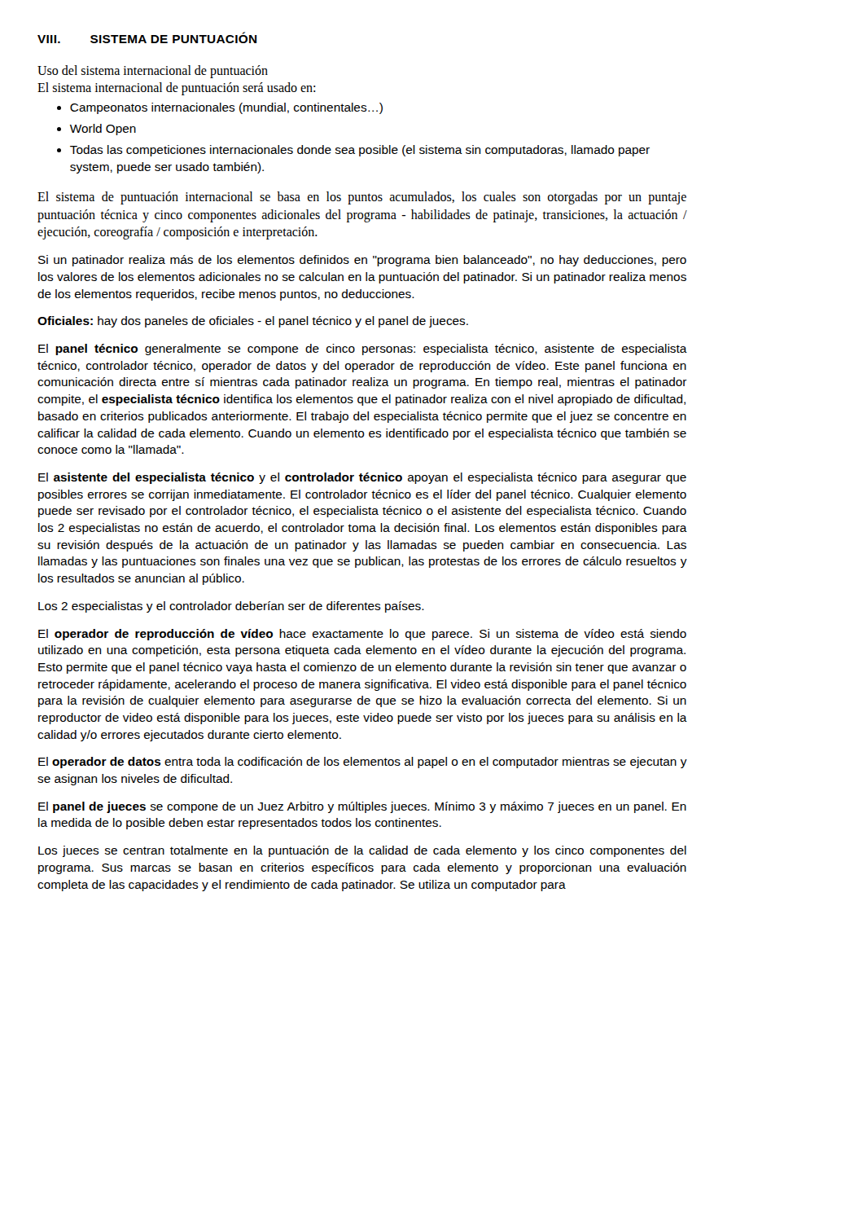VIII. SISTEMA DE PUNTUACIÓN
Uso del sistema internacional de puntuación
El sistema internacional de puntuación será usado en:
Campeonatos internacionales (mundial, continentales…)
World Open
Todas las competiciones internacionales donde sea posible (el sistema sin computadoras, llamado paper system, puede ser usado también).
El sistema de puntuación internacional se basa en los puntos acumulados, los cuales son otorgadas por un puntaje puntuación técnica y cinco componentes adicionales del programa - habilidades de patinaje, transiciones, la actuación / ejecución, coreografía / composición e interpretación.
Si un patinador realiza más de los elementos definidos en "programa bien balanceado", no hay deducciones, pero los valores de los elementos adicionales no se calculan en la puntuación del patinador. Si un patinador realiza menos de los elementos requeridos, recibe menos puntos, no deducciones.
Oficiales: hay dos paneles de oficiales - el panel técnico y el panel de jueces.
El panel técnico generalmente se compone de cinco personas: especialista técnico, asistente de especialista técnico, controlador técnico, operador de datos y del operador de reproducción de vídeo. Este panel funciona en comunicación directa entre sí mientras cada patinador realiza un programa. En tiempo real, mientras el patinador compite, el especialista técnico identifica los elementos que el patinador realiza con el nivel apropiado de dificultad, basado en criterios publicados anteriormente. El trabajo del especialista técnico permite que el juez se concentre en calificar la calidad de cada elemento. Cuando un elemento es identificado por el especialista técnico que también se conoce como la "llamada".
El asistente del especialista técnico y el controlador técnico apoyan el especialista técnico para asegurar que posibles errores se corrijan inmediatamente. El controlador técnico es el líder del panel técnico. Cualquier elemento puede ser revisado por el controlador técnico, el especialista técnico o el asistente del especialista técnico. Cuando los 2 especialistas no están de acuerdo, el controlador toma la decisión final. Los elementos están disponibles para su revisión después de la actuación de un patinador y las llamadas se pueden cambiar en consecuencia. Las llamadas y las puntuaciones son finales una vez que se publican, las protestas de los errores de cálculo resueltos y los resultados se anuncian al público.
Los 2 especialistas y el controlador deberían ser de diferentes países.
El operador de reproducción de vídeo hace exactamente lo que parece. Si un sistema de vídeo está siendo utilizado en una competición, esta persona etiqueta cada elemento en el vídeo durante la ejecución del programa. Esto permite que el panel técnico vaya hasta el comienzo de un elemento durante la revisión sin tener que avanzar o retroceder rápidamente, acelerando el proceso de manera significativa. El video está disponible para el panel técnico para la revisión de cualquier elemento para asegurarse de que se hizo la evaluación correcta del elemento. Si un reproductor de video está disponible para los jueces, este video puede ser visto por los jueces para su análisis en la calidad y/o errores ejecutados durante cierto elemento.
El operador de datos entra toda la codificación de los elementos al papel o en el computador mientras se ejecutan y se asignan los niveles de dificultad.
El panel de jueces se compone de un Juez Arbitro y múltiples jueces. Mínimo 3 y máximo 7 jueces en un panel. En la medida de lo posible deben estar representados todos los continentes.
Los jueces se centran totalmente en la puntuación de la calidad de cada elemento y los cinco componentes del programa. Sus marcas se basan en criterios específicos para cada elemento y proporcionan una evaluación completa de las capacidades y el rendimiento de cada patinador. Se utiliza un computador para